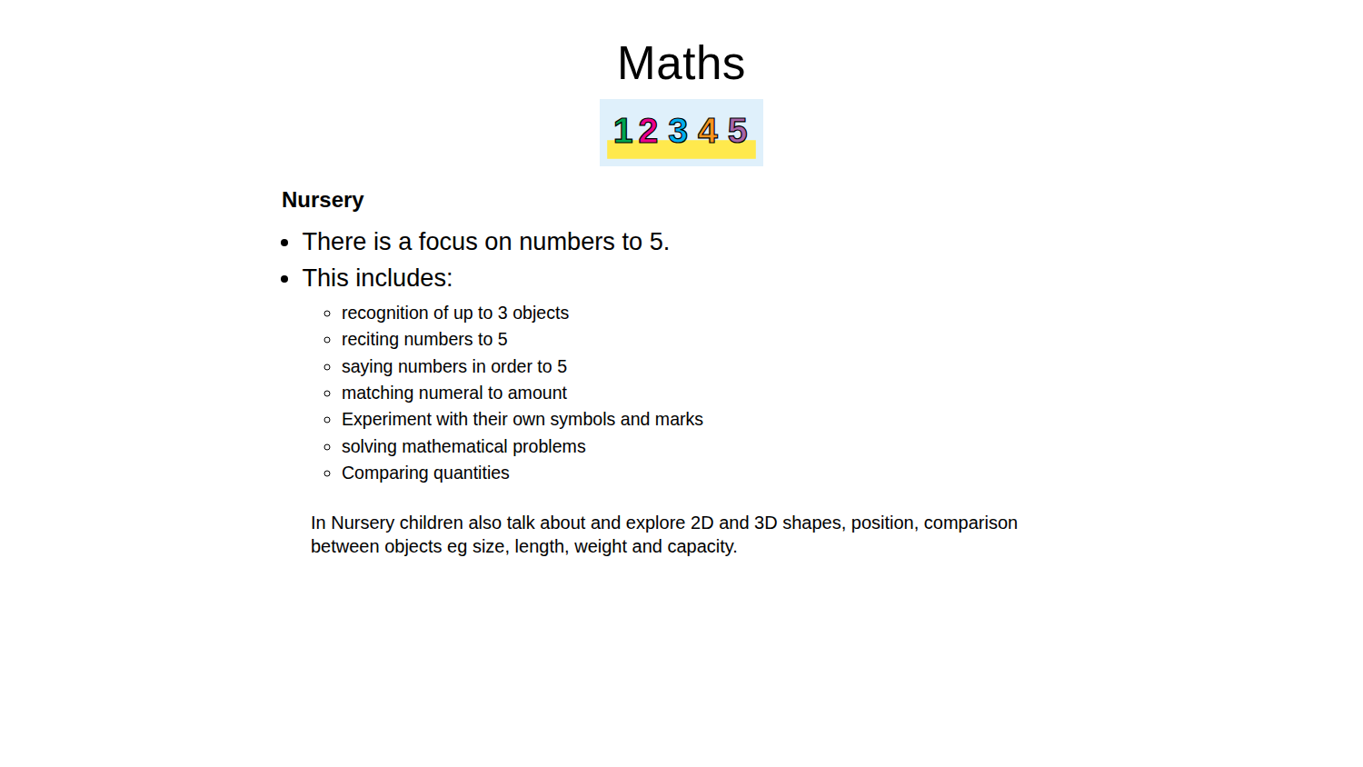Maths
Nursery
There is a focus on numbers to 5.
This includes:
recognition of up to 3 objects
reciting numbers to 5
saying numbers in order to 5
matching numeral to amount
Experiment with their own symbols and marks
solving mathematical problems
Comparing quantities
In Nursery children also talk about and explore 2D and 3D shapes, position, comparison between objects eg size, length, weight and capacity.